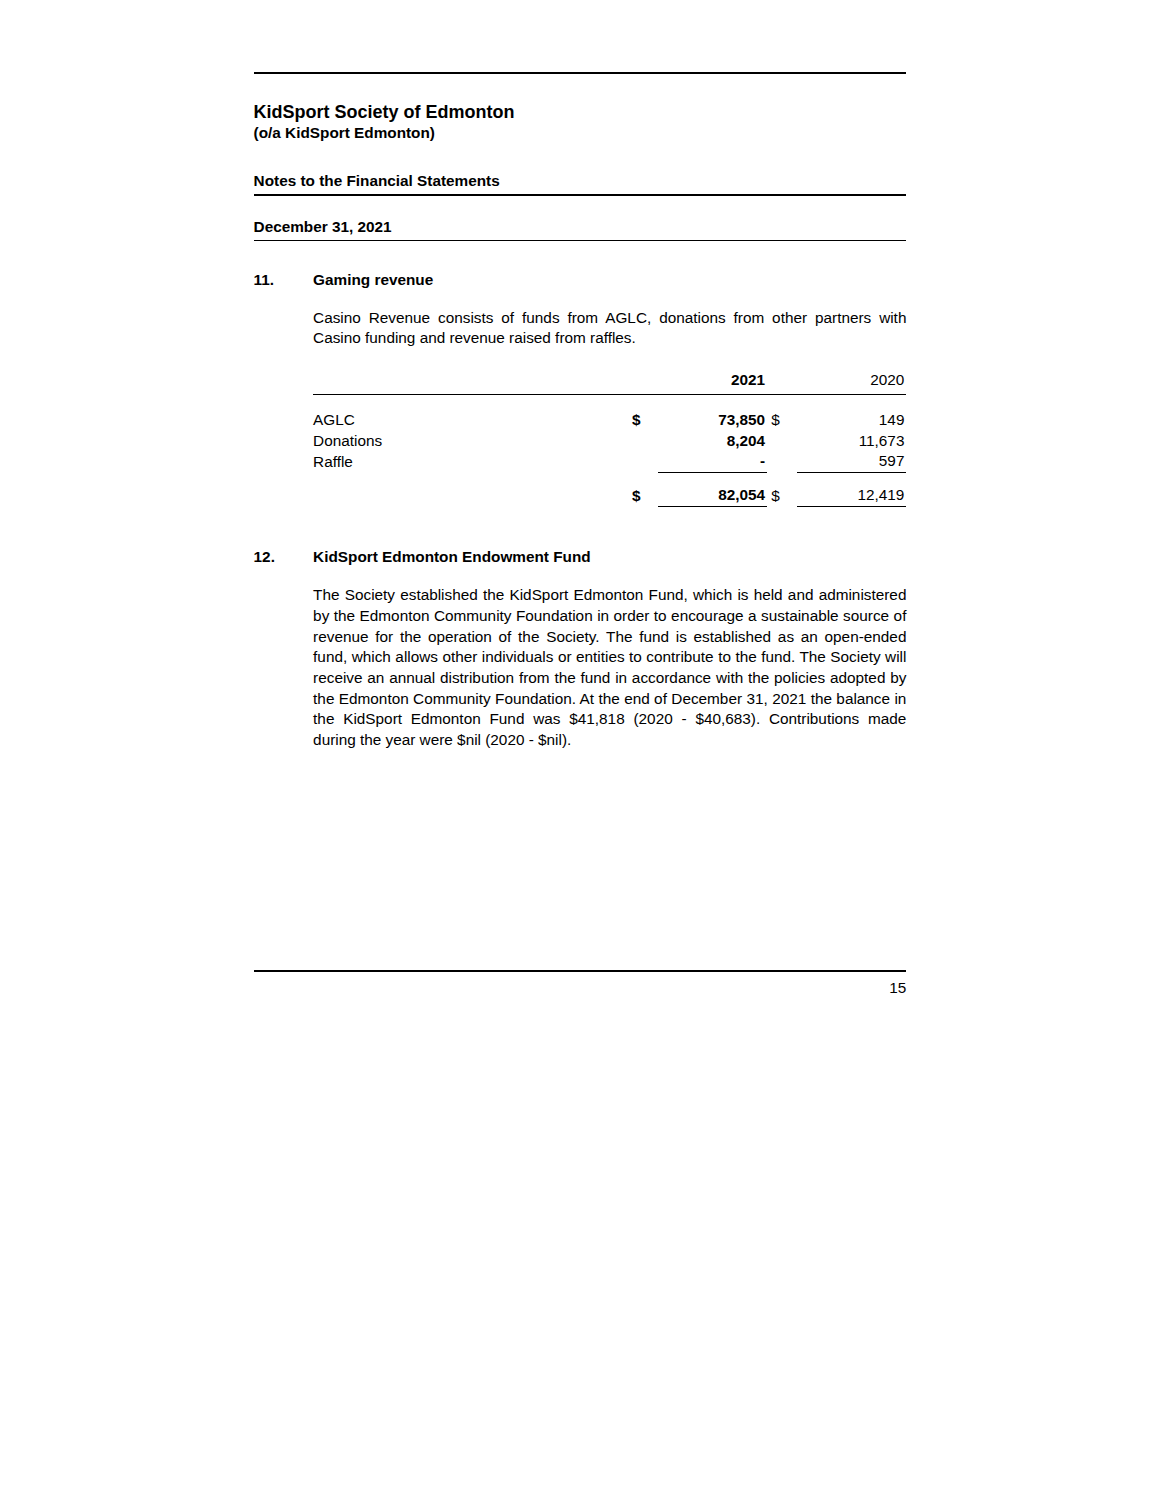KidSport Society of Edmonton
(o/a KidSport Edmonton)
Notes to the Financial Statements
December 31, 2021
11.
Gaming revenue
Casino Revenue consists of funds from AGLC, donations from other partners with Casino funding and revenue raised from raffles.
| | | 2021 | | 2020 |
| --- | --- | --- | --- | --- |
| AGLC | $ | 73,850 | $ | 149 |
| Donations | | 8,204 | | 11,673 |
| Raffle | | - | | 597 |
| | $ | 82,054 | $ | 12,419 |
12.
KidSport Edmonton Endowment Fund
The Society established the KidSport Edmonton Fund, which is held and administered by the Edmonton Community Foundation in order to encourage a sustainable source of revenue for the operation of the Society. The fund is established as an open-ended fund, which allows other individuals or entities to contribute to the fund. The Society will receive an annual distribution from the fund in accordance with the policies adopted by the Edmonton Community Foundation. At the end of December 31, 2021 the balance in the KidSport Edmonton Fund was $41,818 (2020 - $40,683). Contributions made during the year were $nil (2020 - $nil).
15